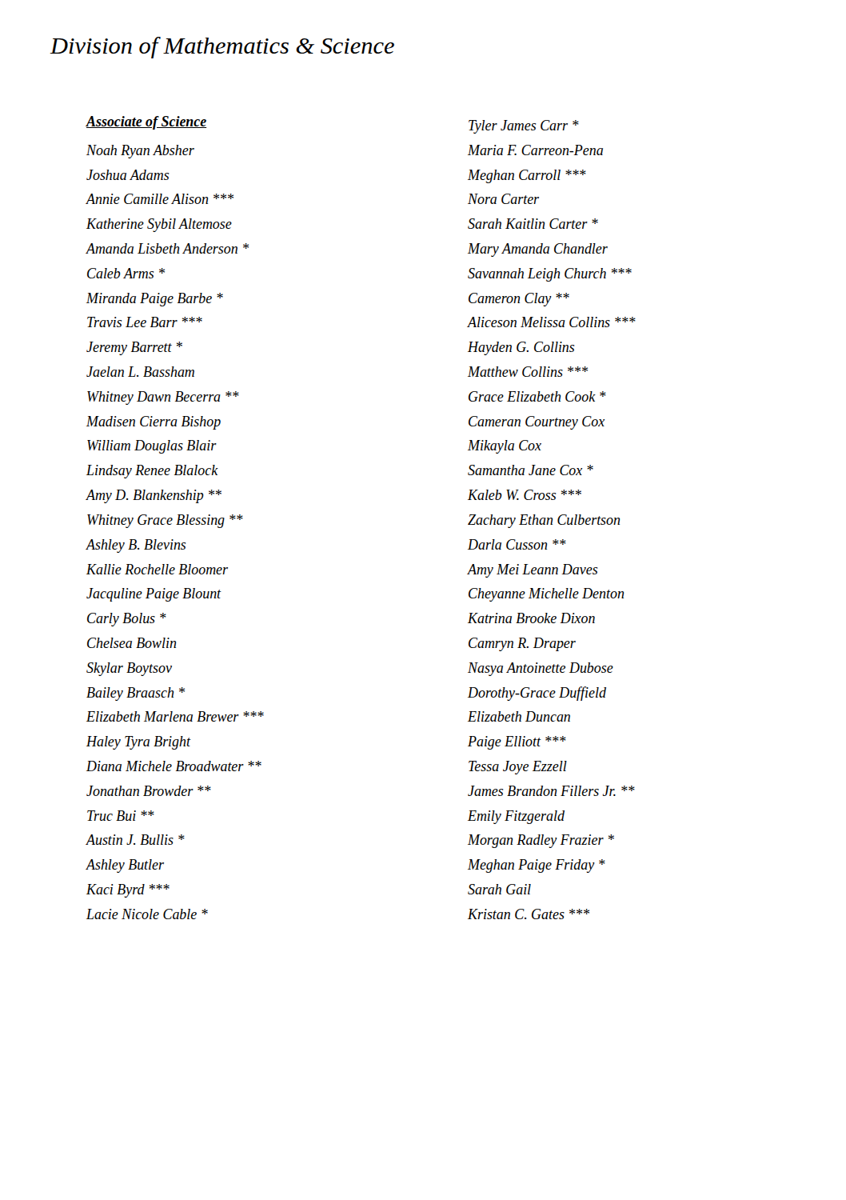Division of Mathematics & Science
Associate of Science
Noah Ryan Absher
Joshua Adams
Annie Camille Alison ***
Katherine Sybil Altemose
Amanda Lisbeth Anderson *
Caleb Arms *
Miranda Paige Barbe *
Travis Lee Barr ***
Jeremy Barrett *
Jaelan L. Bassham
Whitney Dawn Becerra **
Madisen Cierra Bishop
William Douglas Blair
Lindsay Renee Blalock
Amy D. Blankenship **
Whitney Grace Blessing **
Ashley B. Blevins
Kallie Rochelle Bloomer
Jacquline Paige Blount
Carly Bolus *
Chelsea Bowlin
Skylar Boytsov
Bailey Braasch *
Elizabeth Marlena Brewer ***
Haley Tyra Bright
Diana Michele Broadwater **
Jonathan Browder **
Truc Bui **
Austin J. Bullis *
Ashley Butler
Kaci Byrd ***
Lacie Nicole Cable *
Tyler James Carr *
Maria F. Carreon-Pena
Meghan Carroll ***
Nora Carter
Sarah Kaitlin Carter *
Mary Amanda Chandler
Savannah Leigh Church ***
Cameron Clay **
Aliceson Melissa Collins ***
Hayden G. Collins
Matthew Collins ***
Grace Elizabeth Cook *
Cameran Courtney Cox
Mikayla Cox
Samantha Jane Cox *
Kaleb W. Cross ***
Zachary Ethan Culbertson
Darla Cusson **
Amy Mei Leann Daves
Cheyanne Michelle Denton
Katrina Brooke Dixon
Camryn R. Draper
Nasya Antoinette Dubose
Dorothy-Grace Duffield
Elizabeth Duncan
Paige Elliott ***
Tessa Joye Ezzell
James Brandon Fillers Jr. **
Emily Fitzgerald
Morgan Radley Frazier *
Meghan Paige Friday *
Sarah Gail
Kristan C. Gates ***